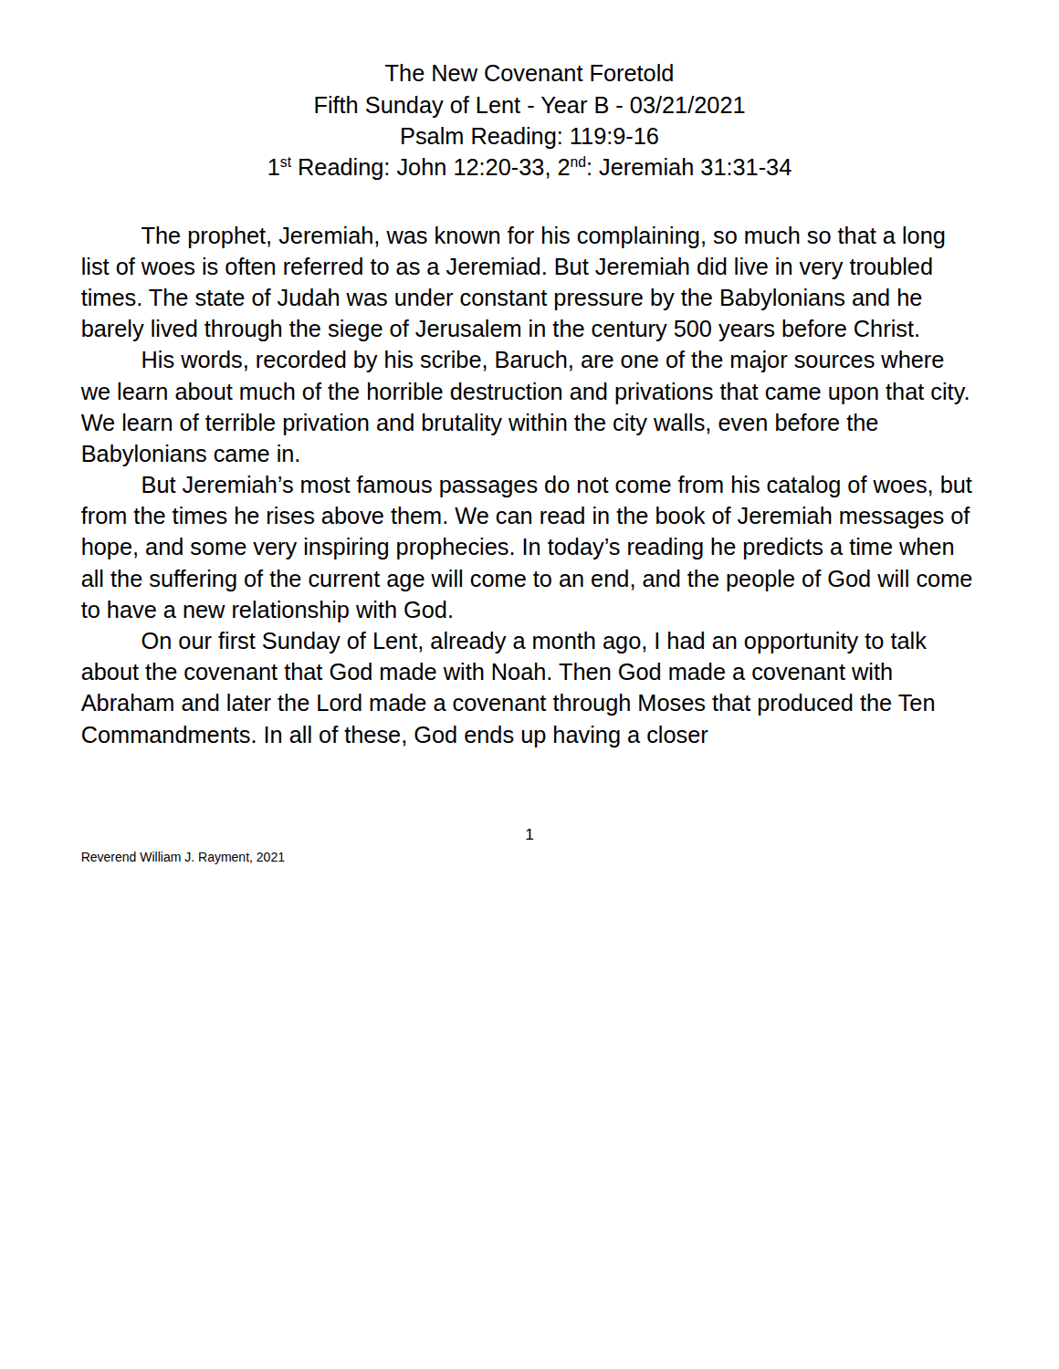The New Covenant Foretold
Fifth Sunday of Lent - Year B - 03/21/2021
Psalm Reading: 119:9-16
1st Reading: John 12:20-33, 2nd: Jeremiah 31:31-34
The prophet, Jeremiah, was known for his complaining, so much so that a long list of woes is often referred to as a Jeremiad. But Jeremiah did live in very troubled times. The state of Judah was under constant pressure by the Babylonians and he barely lived through the siege of Jerusalem in the century 500 years before Christ.
His words, recorded by his scribe, Baruch, are one of the major sources where we learn about much of the horrible destruction and privations that came upon that city. We learn of terrible privation and brutality within the city walls, even before the Babylonians came in.
But Jeremiah’s most famous passages do not come from his catalog of woes, but from the times he rises above them. We can read in the book of Jeremiah messages of hope, and some very inspiring prophecies. In today’s reading he predicts a time when all the suffering of the current age will come to an end, and the people of God will come to have a new relationship with God.
On our first Sunday of Lent, already a month ago, I had an opportunity to talk about the covenant that God made with Noah. Then God made a covenant with Abraham and later the Lord made a covenant through Moses that produced the Ten Commandments. In all of these, God ends up having a closer
1
Reverend William J. Rayment, 2021